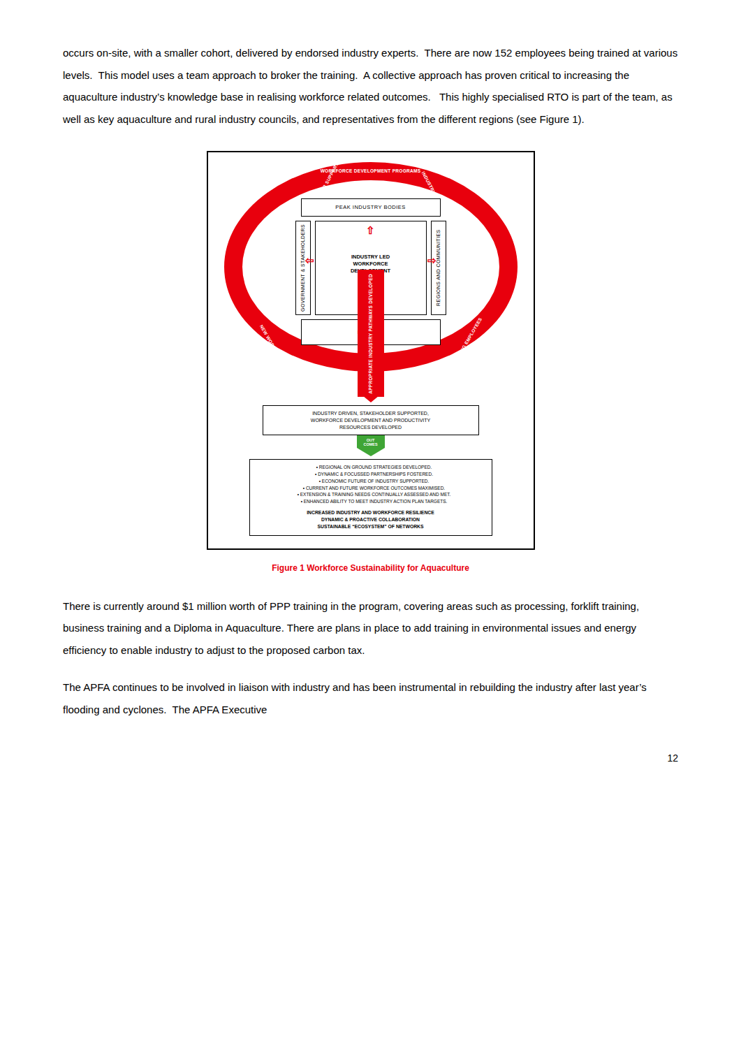occurs on-site, with a smaller cohort, delivered by endorsed industry experts. There are now 152 employees being trained at various levels. This model uses a team approach to broker the training. A collective approach has proven critical to increasing the aquaculture industry’s knowledge base in realising workforce related outcomes. This highly specialised RTO is part of the team, as well as key aquaculture and rural industry councils, and representatives from the different regions (see Figure 1).
WORKFORCE DEVELOPMENT PROGRAMS
GOVERNMENT, AGENCY AND STAKEHOLDER SUPPORT
INDUSTRY DEVELOPMENT AND SUPPLY CHAIN
NEW WORKERS
EXISTING EMPLOYEES
PEAK INDUSTRY BODIES
GOVERNMENT & STAKEHOLDERS
INDUSTRY LED
WORKFORCE
DEVELOPMENT
BODY
REGIONS AND COMMUNITIES
INDUSTRY
⇧ ⇩ ⇦ ⇨
APPROPRIATE INDUSTRY PATHWAYS DEVELOPED
INDUSTRY DRIVEN, STAKEHOLDER SUPPORTED,
WORKFORCE DEVELOPMENT AND PRODUCTIVITY
RESOURCES DEVELOPED
OUT
COMES
REGIONAL ON GROUND STRATEGIES DEVELOPED.
DYNAMIC & FOCUSSED PARTNERSHIPS FOSTERED.
ECONOMIC FUTURE OF INDUSTRY SUPPORTED.
CURRENT AND FUTURE WORKFORCE OUTCOMES MAXIMISED.
EXTENSION & TRAINING NEEDS CONTINUALLY ASSESSED AND MET.
ENHANCED ABILITY TO MEET INDUSTRY ACTION PLAN TARGETS.
INCREASED INDUSTRY AND WORKFORCE RESILIENCE
DYNAMIC & PROACTIVE COLLABORATION
SUSTAINABLE “ECOSYSTEM” OF NETWORKS
Figure 1 Workforce Sustainability for Aquaculture
There is currently around $1 million worth of PPP training in the program, covering areas such as processing, forklift training, business training and a Diploma in Aquaculture. There are plans in place to add training in environmental issues and energy efficiency to enable industry to adjust to the proposed carbon tax.
The APFA continues to be involved in liaison with industry and has been instrumental in rebuilding the industry after last year’s flooding and cyclones. The APFA Executive
12